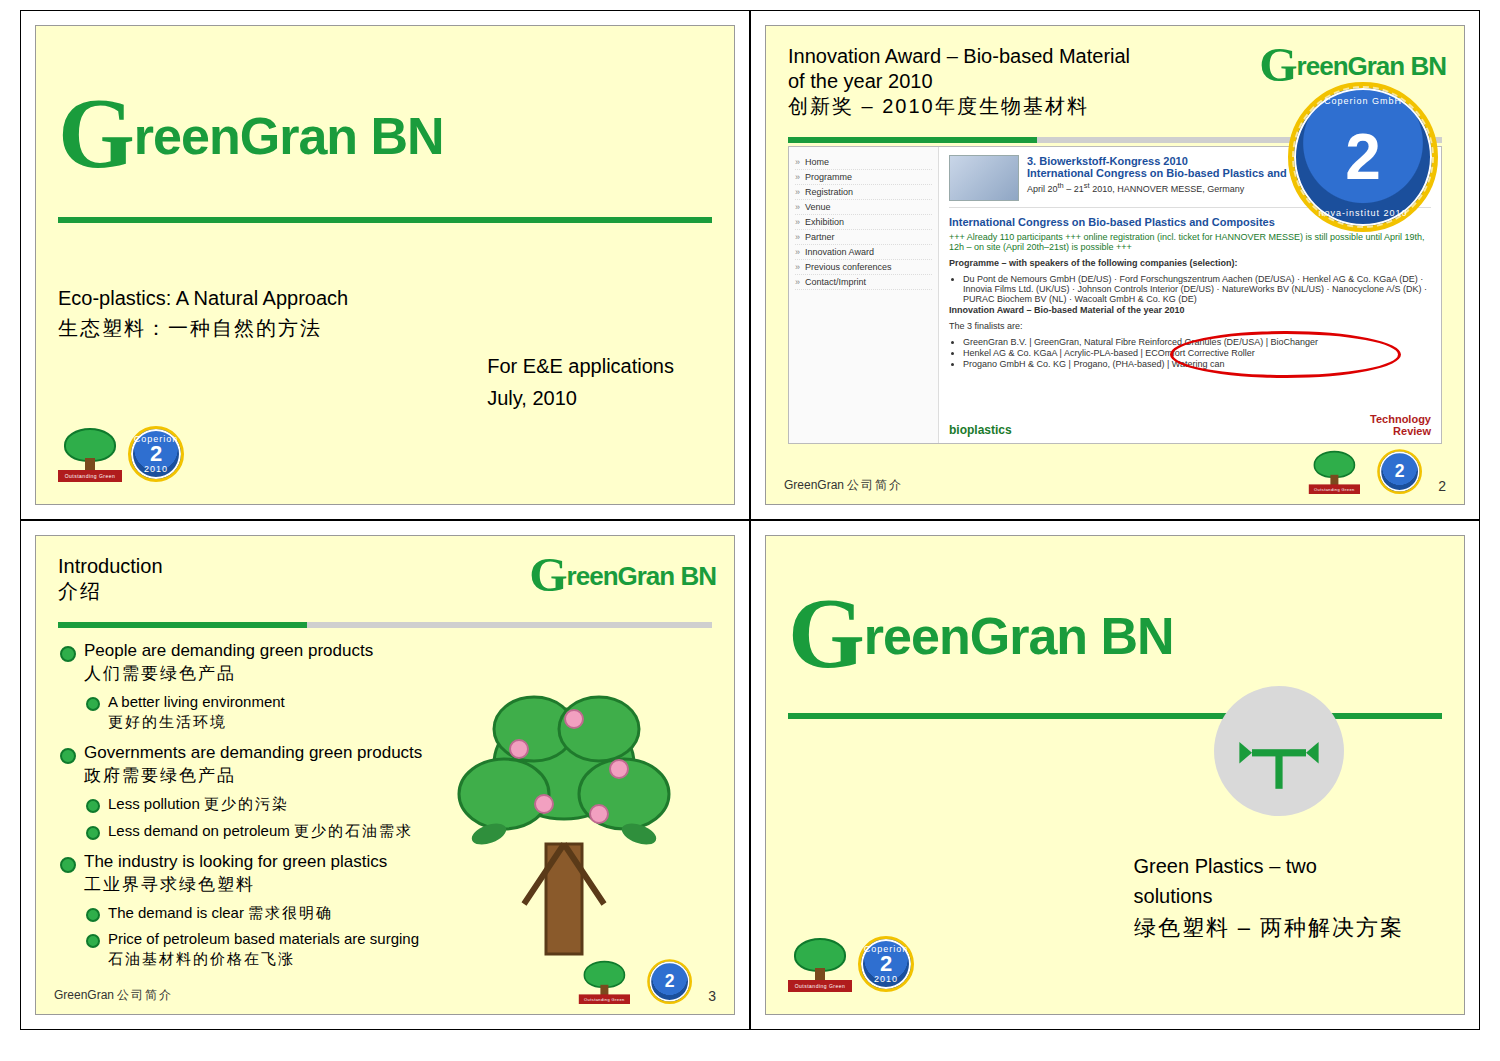GreenGran BN
Eco-plastics: A Natural Approach
生态塑料：一种自然的方法
For E&E applications
July, 2010
Outstanding Green
Coperion 2 2010
GreenGran BN
Innovation Award – Bio-based Material
of the year 2010
创新奖 – 2010年度生物基材料
Coperion GmbH 2 nova-institut 2010
Home
Programme
Registration
Venue
Exhibition
Partner
Innovation Award
Previous conferences
Contact/Imprint
3. Biowerkstoff-Kongress 2010
International Congress on Bio-based Plastics and Composites
April 20th – 21st 2010, HANNOVER MESSE, Germany
International Congress on Bio-based Plastics and Composites
+++ Already 110 participants +++ online registration (incl. ticket for HANNOVER MESSE) is still possible until April 19th, 12h – on site (April 20th–21st) is possible +++
Programme – with speakers of the following companies (selection):
Du Pont de Nemours GmbH (DE/US) · Ford Forschungszentrum Aachen (DE/USA) · Henkel AG & Co. KGaA (DE) · Innovia Films Ltd. (UK/US) · Johnson Controls Interior (DE/US) · NatureWorks BV (NL/US) · Nanocyclone A/S (DK) · PURAC Biochem BV (NL) · Wacoalt GmbH & Co. KG (DE)
Innovation Award – Bio-based Material of the year 2010
The 3 finalists are:
GreenGran B.V. | GreenGran, Natural Fibre Reinforced Granules (DE/USA) | BioChanger
Henkel AG & Co. KGaA | Acrylic-PLA-based | ECOmfort Corrective Roller
Progano GmbH & Co. KG | Progano, (PHA-based) | Watering can
bioplastics
Technology
Review
GreenGran 公司简介 Outstanding Green 2 2
GreenGran BN
Introduction
介绍
People are demanding green products 人们需要绿色产品
A better living environment 更好的生活环境
Governments are demanding green products 政府需要绿色产品
Less pollution 更少的污染
Less demand on petroleum 更少的石油需求
The industry is looking for green plastics 工业界寻求绿色塑料
The demand is clear 需求很明确
Price of petroleum based materials are surging 石油基材料的价格在飞涨
GreenGran 公司简介 Outstanding Green 2 3
GreenGran BN
Green Plastics – two
solutions
绿色塑料 – 两种解决方案
Outstanding Green
Coperion 2 2010